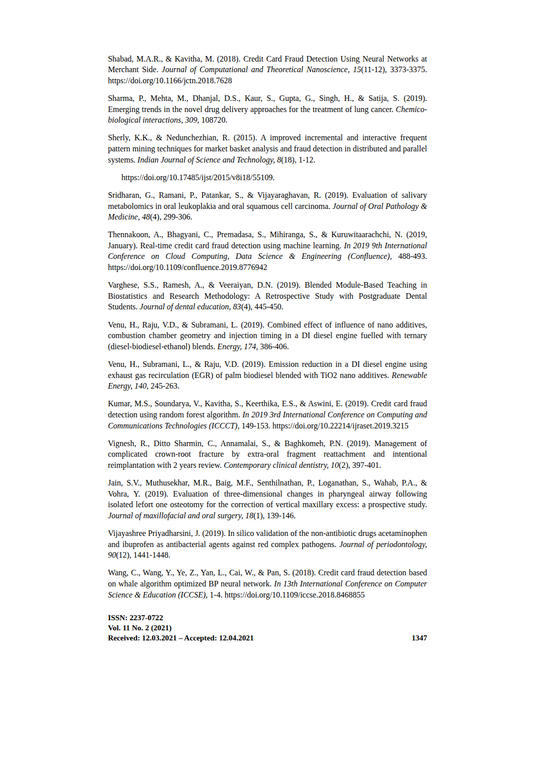Shabad, M.A.R., & Kavitha, M. (2018). Credit Card Fraud Detection Using Neural Networks at Merchant Side. Journal of Computational and Theoretical Nanoscience, 15(11-12), 3373-3375. https://doi.org/10.1166/jctn.2018.7628
Sharma, P., Mehta, M., Dhanjal, D.S., Kaur, S., Gupta, G., Singh, H., & Satija, S. (2019). Emerging trends in the novel drug delivery approaches for the treatment of lung cancer. Chemico-biological interactions, 309, 108720.
Sherly, K.K., & Nedunchezhian, R. (2015). A improved incremental and interactive frequent pattern mining techniques for market basket analysis and fraud detection in distributed and parallel systems. Indian Journal of Science and Technology, 8(18), 1-12.
https://doi.org/10.17485/ijst/2015/v8i18/55109.
Sridharan, G., Ramani, P., Patankar, S., & Vijayaraghavan, R. (2019). Evaluation of salivary metabolomics in oral leukoplakia and oral squamous cell carcinoma. Journal of Oral Pathology & Medicine, 48(4), 299-306.
Thennakoon, A., Bhagyani, C., Premadasa, S., Mihiranga, S., & Kuruwitaarachchi, N. (2019, January). Real-time credit card fraud detection using machine learning. In 2019 9th International Conference on Cloud Computing, Data Science & Engineering (Confluence), 488-493. https://doi.org/10.1109/confluence.2019.8776942
Varghese, S.S., Ramesh, A., & Veeraiyan, D.N. (2019). Blended Module-Based Teaching in Biostatistics and Research Methodology: A Retrospective Study with Postgraduate Dental Students. Journal of dental education, 83(4), 445-450.
Venu, H., Raju, V.D., & Subramani, L. (2019). Combined effect of influence of nano additives, combustion chamber geometry and injection timing in a DI diesel engine fuelled with ternary (diesel-biodiesel-ethanol) blends. Energy, 174, 386-406.
Venu, H., Subramani, L., & Raju, V.D. (2019). Emission reduction in a DI diesel engine using exhaust gas recirculation (EGR) of palm biodiesel blended with TiO2 nano additives. Renewable Energy, 140, 245-263.
Kumar, M.S., Soundarya, V., Kavitha, S., Keerthika, E.S., & Aswini, E. (2019). Credit card fraud detection using random forest algorithm. In 2019 3rd International Conference on Computing and Communications Technologies (ICCCT), 149-153. https://doi.org/10.22214/ijraset.2019.3215
Vignesh, R., Ditto Sharmin, C., Annamalai, S., & Baghkomeh, P.N. (2019). Management of complicated crown-root fracture by extra-oral fragment reattachment and intentional reimplantation with 2 years review. Contemporary clinical dentistry, 10(2), 397-401.
Jain, S.V., Muthusekhar, M.R., Baig, M.F., Senthilnathan, P., Loganathan, S., Wahab, P.A., & Vohra, Y. (2019). Evaluation of three-dimensional changes in pharyngeal airway following isolated lefort one osteotomy for the correction of vertical maxillary excess: a prospective study. Journal of maxillofacial and oral surgery, 18(1), 139-146.
Vijayashree Priyadharsini, J. (2019). In silico validation of the non-antibiotic drugs acetaminophen and ibuprofen as antibacterial agents against red complex pathogens. Journal of periodontology, 90(12), 1441-1448.
Wang, C., Wang, Y., Ye, Z., Yan, L., Cai, W., & Pan, S. (2018). Credit card fraud detection based on whale algorithm optimized BP neural network. In 13th International Conference on Computer Science & Education (ICCSE), 1-4. https://doi.org/10.1109/iccse.2018.8468855
ISSN: 2237-0722
Vol. 11 No. 2 (2021)
Received: 12.03.2021 – Accepted: 12.04.2021
1347